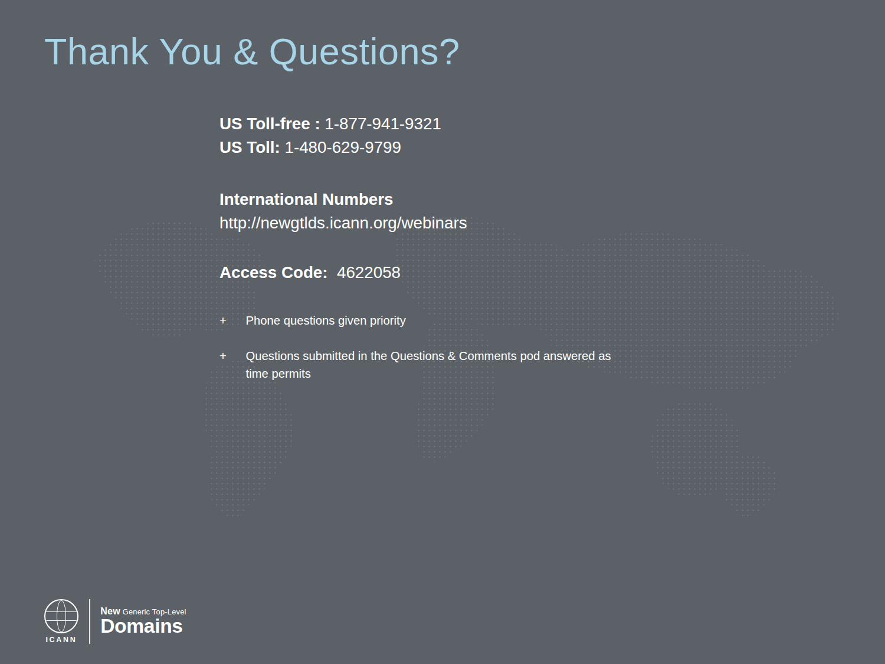Thank You & Questions?
US Toll-free : 1-877-941-9321
US Toll: 1-480-629-9799
International Numbers
http://newgtlds.icann.org/webinars
Access Code: 4622058
Phone questions given priority
Questions submitted in the Questions & Comments pod answered as time permits
ICANN
New Generic Top-Level
Domains